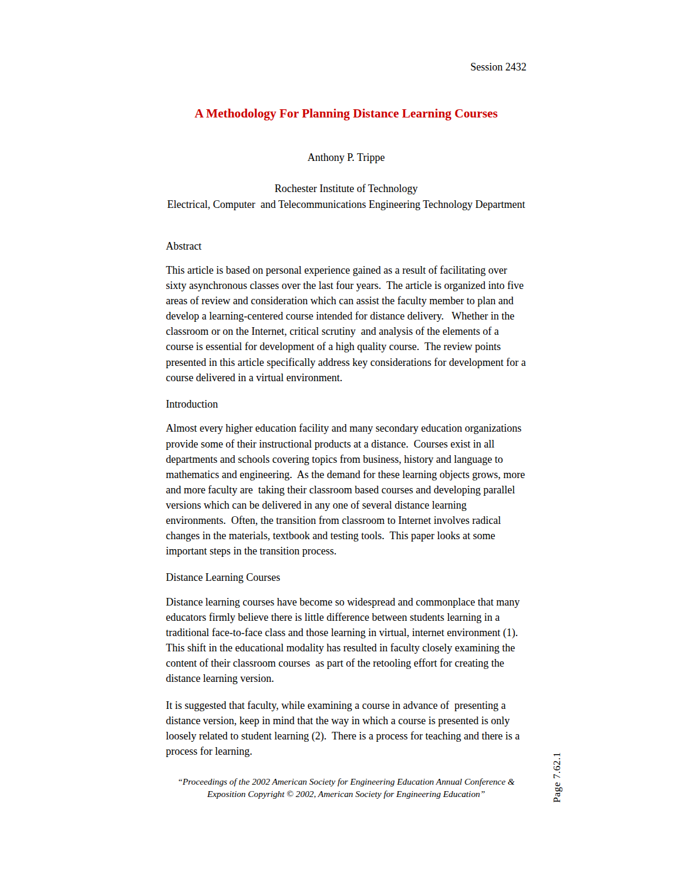Session 2432
A Methodology For Planning Distance Learning Courses
Anthony P. Trippe
Rochester Institute of Technology
Electrical, Computer and Telecommunications Engineering Technology Department
Abstract
This article is based on personal experience gained as a result of facilitating over sixty asynchronous classes over the last four years. The article is organized into five areas of review and consideration which can assist the faculty member to plan and develop a learning-centered course intended for distance delivery. Whether in the classroom or on the Internet, critical scrutiny and analysis of the elements of a course is essential for development of a high quality course. The review points presented in this article specifically address key considerations for development for a course delivered in a virtual environment.
Introduction
Almost every higher education facility and many secondary education organizations provide some of their instructional products at a distance. Courses exist in all departments and schools covering topics from business, history and language to mathematics and engineering. As the demand for these learning objects grows, more and more faculty are taking their classroom based courses and developing parallel versions which can be delivered in any one of several distance learning environments. Often, the transition from classroom to Internet involves radical changes in the materials, textbook and testing tools. This paper looks at some important steps in the transition process.
Distance Learning Courses
Distance learning courses have become so widespread and commonplace that many educators firmly believe there is little difference between students learning in a traditional face-to-face class and those learning in virtual, internet environment (1). This shift in the educational modality has resulted in faculty closely examining the content of their classroom courses as part of the retooling effort for creating the distance learning version.
It is suggested that faculty, while examining a course in advance of presenting a distance version, keep in mind that the way in which a course is presented is only loosely related to student learning (2). There is a process for teaching and there is a process for learning.
“Proceedings of the 2002 American Society for Engineering Education Annual Conference &
Exposition Copyright © 2002, American Society for Engineering Education”
Page 7.62.1